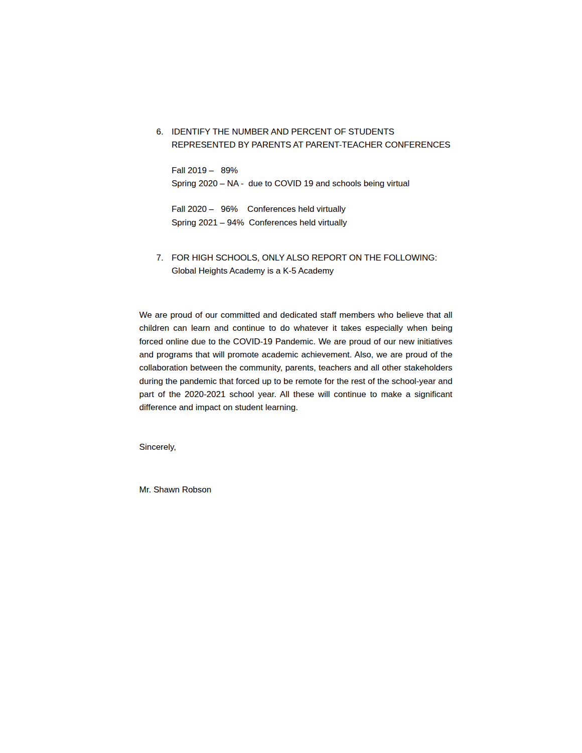Identify the number and percent of students represented by parents at parent-teacher conferences
Fall 2019 – 89%
Spring 2020 – NA - due to COVID 19 and schools being virtual
Fall 2020 – 96% Conferences held virtually
Spring 2021 – 94% Conferences held virtually
For high schools, only also report on the following:
Global Heights Academy is a K-5 Academy
We are proud of our committed and dedicated staff members who believe that all children can learn and continue to do whatever it takes especially when being forced online due to the COVID-19 Pandemic. We are proud of our new initiatives and programs that will promote academic achievement. Also, we are proud of the collaboration between the community, parents, teachers and all other stakeholders during the pandemic that forced up to be remote for the rest of the school-year and part of the 2020-2021 school year. All these will continue to make a significant difference and impact on student learning.
Sincerely,
Mr. Shawn Robson